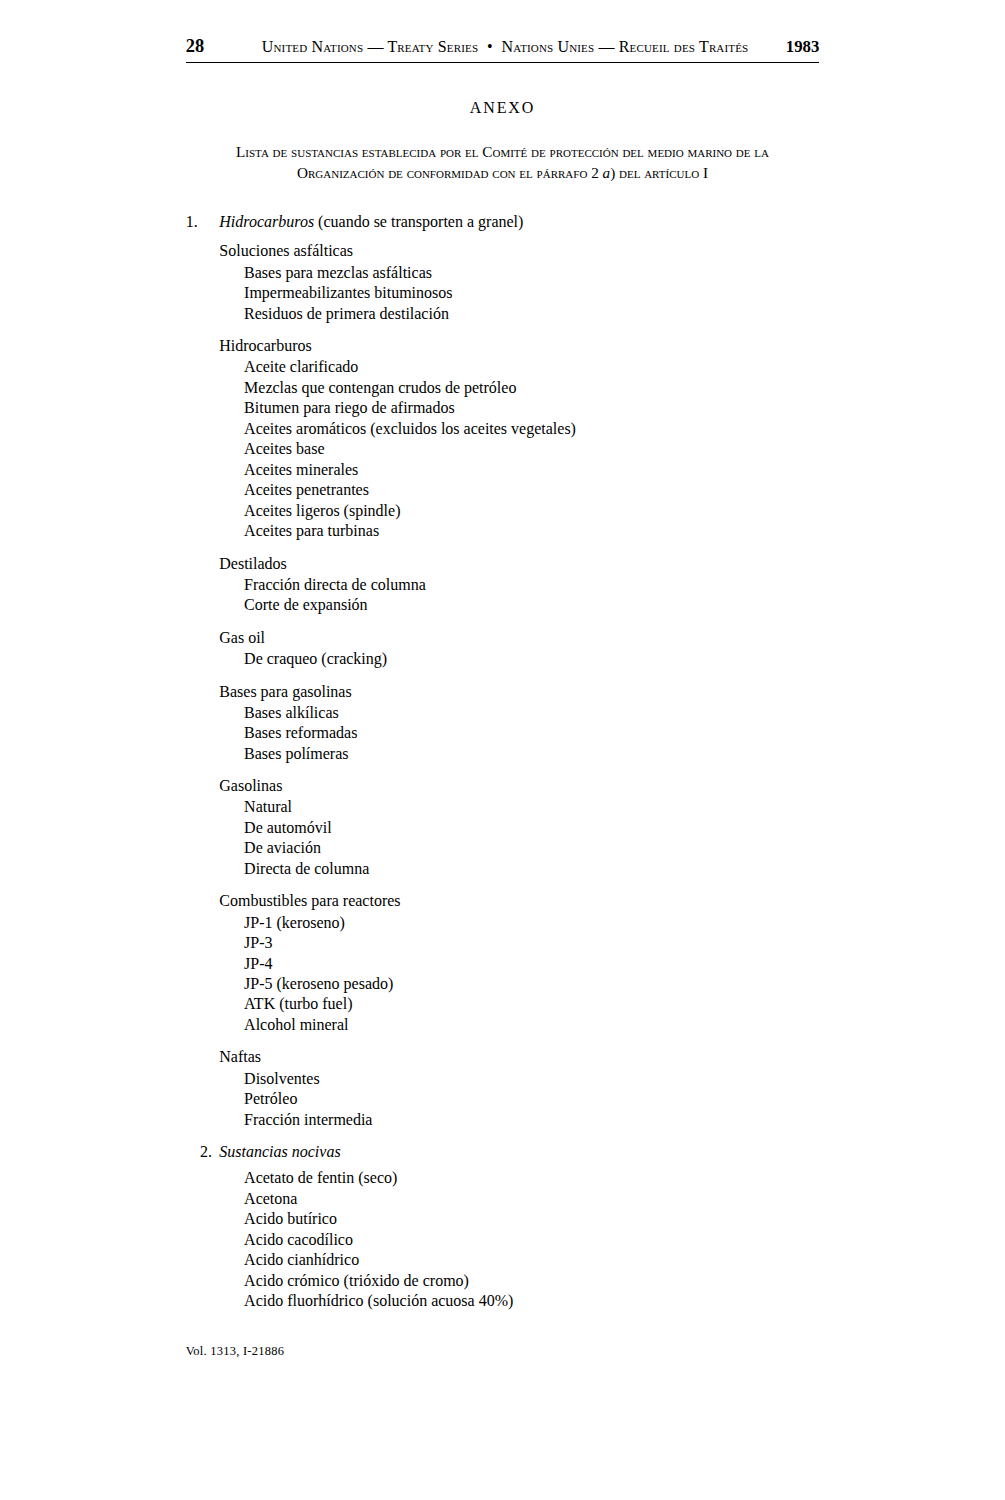28
United Nations — Treaty Series•Nations Unies — Recueil des Traités
1983
ANEXO
Lista de sustancias establecida por el Comité de protección del medio marino de la
Organización de conformidad con el párrafo 2 a) del artículo I
1.
Hidrocarburos (cuando se transporten a granel)
Soluciones asfálticas
Bases para mezclas asfálticas
Impermeabilizantes bituminosos
Residuos de primera destilación
Hidrocarburos
Aceite clarificado
Mezclas que contengan crudos de petróleo
Bitumen para riego de afirmados
Aceites aromáticos (excluidos los aceites vegetales)
Aceites base
Aceites minerales
Aceites penetrantes
Aceites ligeros (spindle)
Aceites para turbinas
Destilados
Fracción directa de columna
Corte de expansión
Gas oil
De craqueo (cracking)
Bases para gasolinas
Bases alkílicas
Bases reformadas
Bases polímeras
Gasolinas
Natural
De automóvil
De aviación
Directa de columna
Combustibles para reactores
JP-1 (keroseno)
JP-3
JP-4
JP-5 (keroseno pesado)
ATK (turbo fuel)
Alcohol mineral
Naftas
Disolventes
Petróleo
Fracción intermedia
2.
Sustancias nocivas
Acetato de fentin (seco)
Acetona
Acido butírico
Acido cacodílico
Acido cianhídrico
Acido crómico (trióxido de cromo)
Acido fluorhídrico (solución acuosa 40%)
Vol. 1313, I-21886